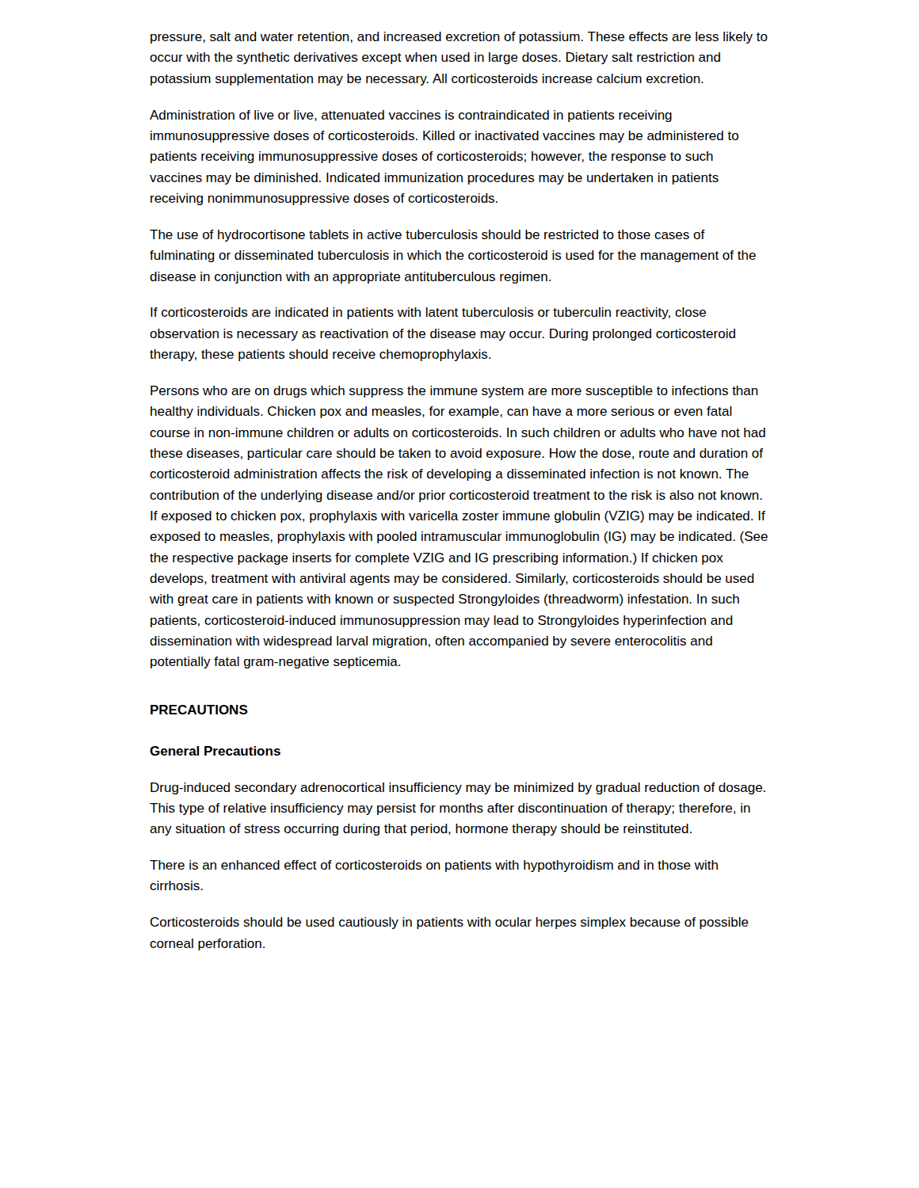pressure, salt and water retention, and increased excretion of potassium. These effects are less likely to occur with the synthetic derivatives except when used in large doses. Dietary salt restriction and potassium supplementation may be necessary. All corticosteroids increase calcium excretion.
Administration of live or live, attenuated vaccines is contraindicated in patients receiving immunosuppressive doses of corticosteroids. Killed or inactivated vaccines may be administered to patients receiving immunosuppressive doses of corticosteroids; however, the response to such vaccines may be diminished. Indicated immunization procedures may be undertaken in patients receiving nonimmunosuppressive doses of corticosteroids.
The use of hydrocortisone tablets in active tuberculosis should be restricted to those cases of fulminating or disseminated tuberculosis in which the corticosteroid is used for the management of the disease in conjunction with an appropriate antituberculous regimen.
If corticosteroids are indicated in patients with latent tuberculosis or tuberculin reactivity, close observation is necessary as reactivation of the disease may occur. During prolonged corticosteroid therapy, these patients should receive chemoprophylaxis.
Persons who are on drugs which suppress the immune system are more susceptible to infections than healthy individuals. Chicken pox and measles, for example, can have a more serious or even fatal course in non-immune children or adults on corticosteroids. In such children or adults who have not had these diseases, particular care should be taken to avoid exposure. How the dose, route and duration of corticosteroid administration affects the risk of developing a disseminated infection is not known. The contribution of the underlying disease and/or prior corticosteroid treatment to the risk is also not known. If exposed to chicken pox, prophylaxis with varicella zoster immune globulin (VZIG) may be indicated. If exposed to measles, prophylaxis with pooled intramuscular immunoglobulin (IG) may be indicated. (See the respective package inserts for complete VZIG and IG prescribing information.) If chicken pox develops, treatment with antiviral agents may be considered. Similarly, corticosteroids should be used with great care in patients with known or suspected Strongyloides (threadworm) infestation. In such patients, corticosteroid-induced immunosuppression may lead to Strongyloides hyperinfection and dissemination with widespread larval migration, often accompanied by severe enterocolitis and potentially fatal gram-negative septicemia.
PRECAUTIONS
General Precautions
Drug-induced secondary adrenocortical insufficiency may be minimized by gradual reduction of dosage. This type of relative insufficiency may persist for months after discontinuation of therapy; therefore, in any situation of stress occurring during that period, hormone therapy should be reinstituted.
There is an enhanced effect of corticosteroids on patients with hypothyroidism and in those with cirrhosis.
Corticosteroids should be used cautiously in patients with ocular herpes simplex because of possible corneal perforation.